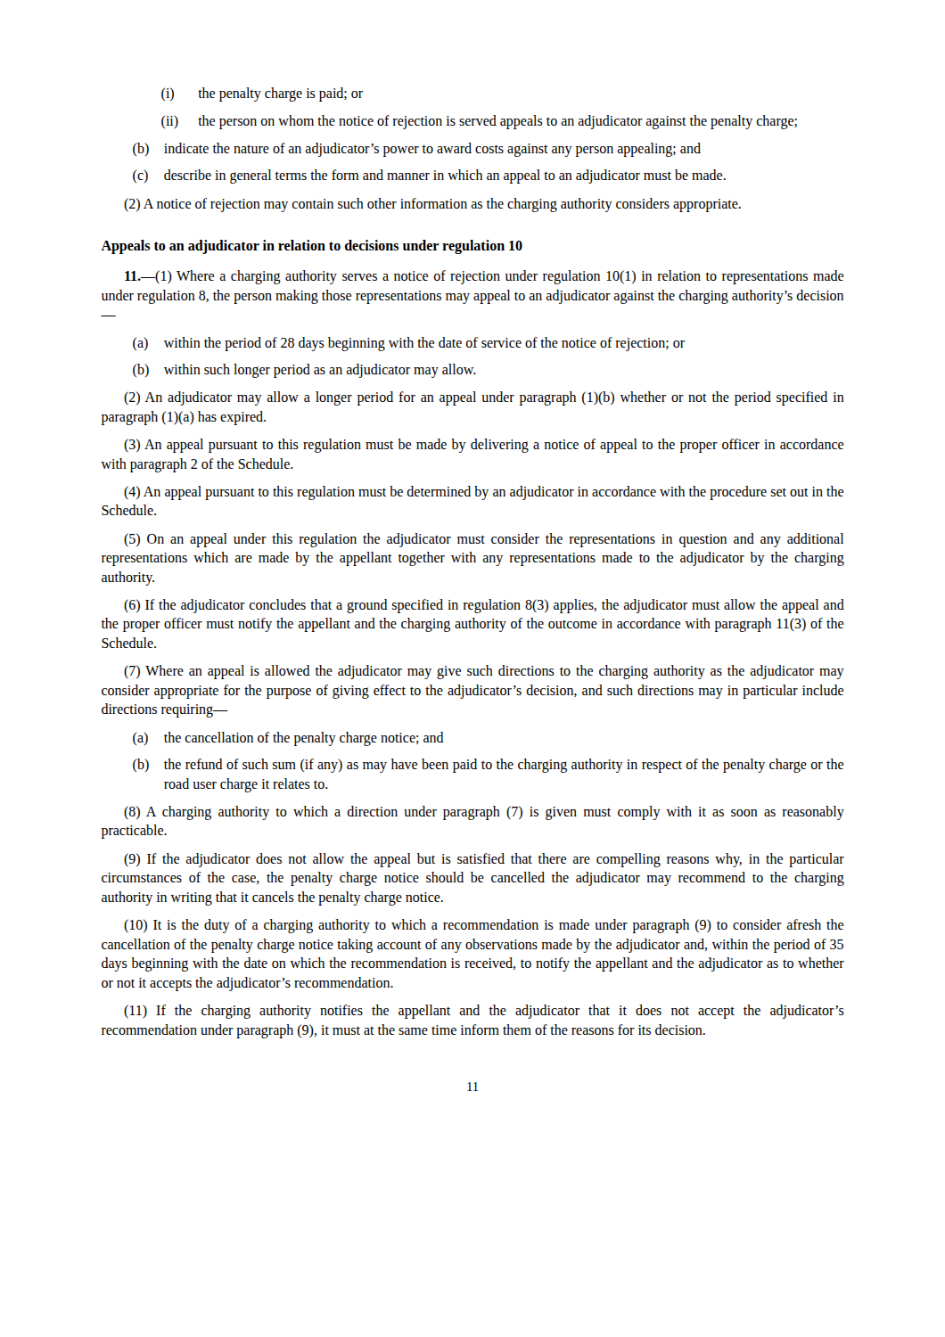(i)
the penalty charge is paid; or
(ii)
the person on whom the notice of rejection is served appeals to an adjudicator against the penalty charge;
(b)
indicate the nature of an adjudicator’s power to award costs against any person appealing; and
(c)
describe in general terms the form and manner in which an appeal to an adjudicator must be made.
(2) A notice of rejection may contain such other information as the charging authority considers appropriate.
Appeals to an adjudicator in relation to decisions under regulation 10
11.—(1) Where a charging authority serves a notice of rejection under regulation 10(1) in relation to representations made under regulation 8, the person making those representations may appeal to an adjudicator against the charging authority’s decision—
(a)
within the period of 28 days beginning with the date of service of the notice of rejection; or
(b)
within such longer period as an adjudicator may allow.
(2) An adjudicator may allow a longer period for an appeal under paragraph (1)(b) whether or not the period specified in paragraph (1)(a) has expired.
(3) An appeal pursuant to this regulation must be made by delivering a notice of appeal to the proper officer in accordance with paragraph 2 of the Schedule.
(4) An appeal pursuant to this regulation must be determined by an adjudicator in accordance with the procedure set out in the Schedule.
(5) On an appeal under this regulation the adjudicator must consider the representations in question and any additional representations which are made by the appellant together with any representations made to the adjudicator by the charging authority.
(6) If the adjudicator concludes that a ground specified in regulation 8(3) applies, the adjudicator must allow the appeal and the proper officer must notify the appellant and the charging authority of the outcome in accordance with paragraph 11(3) of the Schedule.
(7) Where an appeal is allowed the adjudicator may give such directions to the charging authority as the adjudicator may consider appropriate for the purpose of giving effect to the adjudicator’s decision, and such directions may in particular include directions requiring—
(a)
the cancellation of the penalty charge notice; and
(b)
the refund of such sum (if any) as may have been paid to the charging authority in respect of the penalty charge or the road user charge it relates to.
(8) A charging authority to which a direction under paragraph (7) is given must comply with it as soon as reasonably practicable.
(9) If the adjudicator does not allow the appeal but is satisfied that there are compelling reasons why, in the particular circumstances of the case, the penalty charge notice should be cancelled the adjudicator may recommend to the charging authority in writing that it cancels the penalty charge notice.
(10) It is the duty of a charging authority to which a recommendation is made under paragraph (9) to consider afresh the cancellation of the penalty charge notice taking account of any observations made by the adjudicator and, within the period of 35 days beginning with the date on which the recommendation is received, to notify the appellant and the adjudicator as to whether or not it accepts the adjudicator’s recommendation.
(11) If the charging authority notifies the appellant and the adjudicator that it does not accept the adjudicator’s recommendation under paragraph (9), it must at the same time inform them of the reasons for its decision.
11